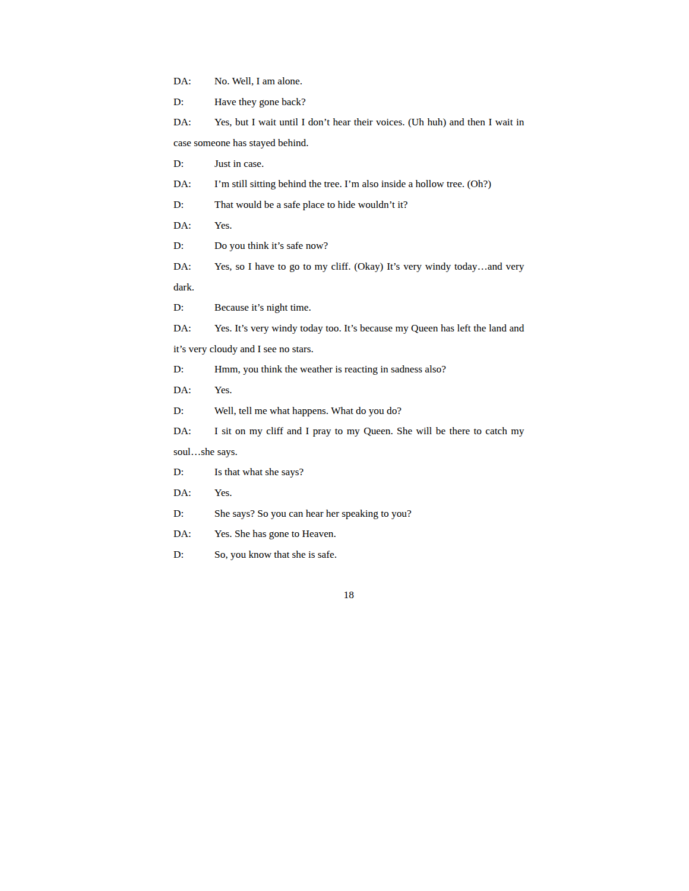DA: No. Well, I am alone.
D: Have they gone back?
DA: Yes, but I wait until I don’t hear their voices. (Uh huh) and then I wait in case someone has stayed behind.
D: Just in case.
DA: I’m still sitting behind the tree. I’m also inside a hollow tree. (Oh?)
D: That would be a safe place to hide wouldn’t it?
DA: Yes.
D: Do you think it’s safe now?
DA: Yes, so I have to go to my cliff. (Okay) It’s very windy today…and very dark.
D: Because it’s night time.
DA: Yes. It’s very windy today too. It’s because my Queen has left the land and it’s very cloudy and I see no stars.
D: Hmm, you think the weather is reacting in sadness also?
DA: Yes.
D: Well, tell me what happens. What do you do?
DA: I sit on my cliff and I pray to my Queen. She will be there to catch my soul…she says.
D: Is that what she says?
DA: Yes.
D: She says? So you can hear her speaking to you?
DA: Yes. She has gone to Heaven.
D: So, you know that she is safe.
18